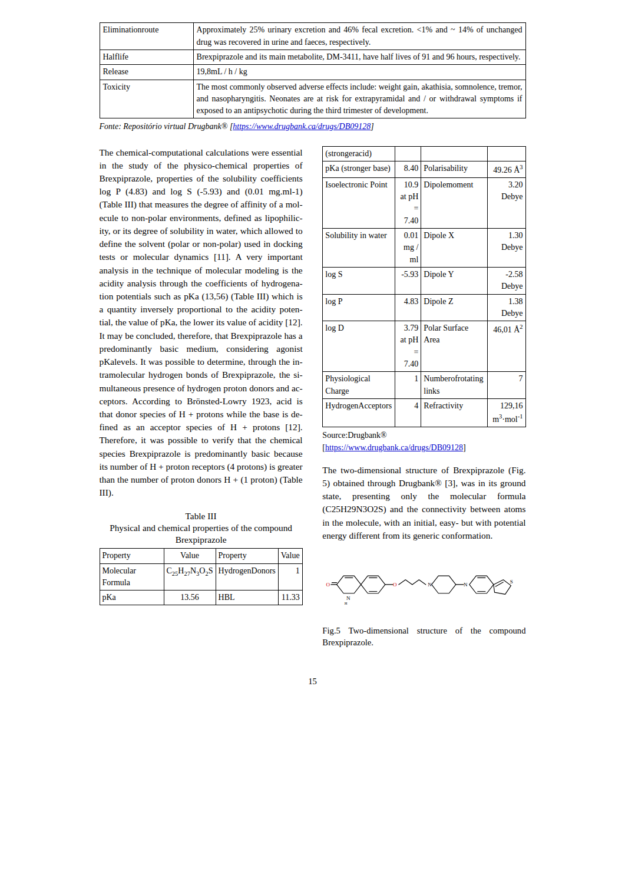| Eliminationroute | Approximately 25% urinary excretion and 46% fecal excretion. <1% and ~ 14% of unchanged drug was recovered in urine and faeces, respectively. |
| Halflife | Brexpiprazole and its main metabolite, DM-3411, have half lives of 91 and 96 hours, respectively. |
| Release | 19,8mL / h / kg |
| Toxicity | The most commonly observed adverse effects include: weight gain, akathisia, somnolence, tremor, and nasopharyngitis. Neonates are at risk for extrapyramidal and / or withdrawal symptoms if exposed to an antipsychotic during the third trimester of development. |
Fonte: Repositório virtual Drugbank® [https://www.drugbank.ca/drugs/DB09128]
The chemical-computational calculations were essential in the study of the physico-chemical properties of Brexpiprazole, properties of the solubility coefficients log P (4.83) and log S (-5.93) and (0.01 mg.ml-1) (Table III) that measures the degree of affinity of a molecule to non-polar environments, defined as lipophilicity, or its degree of solubility in water, which allowed to define the solvent (polar or non-polar) used in docking tests or molecular dynamics [11]. A very important analysis in the technique of molecular modeling is the acidity analysis through the coefficients of hydrogenation potentials such as pKa (13,56) (Table III) which is a quantity inversely proportional to the acidity potential, the value of pKa, the lower its value of acidity [12]. It may be concluded, therefore, that Brexpiprazole has a predominantly basic medium, considering agonist pKalevels. It was possible to determine, through the intramolecular hydrogen bonds of Brexpiprazole, the simultaneous presence of hydrogen proton donors and acceptors. According to Brönsted-Lowry 1923, acid is that donor species of H + protons while the base is defined as an acceptor species of H + protons [12]. Therefore, it was possible to verify that the chemical species Brexpiprazole is predominantly basic because its number of H + proton receptors (4 protons) is greater than the number of proton donors H + (1 proton) (Table III).
Table III Physical and chemical properties of the compound Brexpiprazole
| Property | Value | Property | Value |
| Molecular Formula | C 25 H 27 N 3 O 2 S | HydrogenDonors | 1 |
| pKa | 13.56 | HBL | 11.33 |
| (strongeracid) | | | |
| pKa (stronger base) | 8.40 | Polarisability | 49.26 Å 3 |
| Isoelectronic Point | 10.9 at pH = 7.40 | Dipolemoment | 3.20 Debye |
| Solubility in water | 0.01 mg / ml | Dipole X | 1.30 Debye |
| log S | -5.93 | Dipole Y | -2.58 Debye |
| log P | 4.83 | Dipole Z | 1.38 Debye |
| log D | 3.79 at pH = 7.40 | Polar Surface Area | 46,01 Å 2 |
| Physiological Charge | 1 | Numberofrotating links | 7 |
| HydrogenAcceptors | 4 | Refractivity | 129,16 m 3 ·mol -1 |
Source:Drugbank®
[https://www.drugbank.ca/drugs/DB09128]
The two-dimensional structure of Brexpiprazole (Fig. 5) obtained through Drugbank® [3], was in its ground state, presenting only the molecular formula (C25H29N3O2S) and the connectivity between atoms in the molecule, with an initial, easy- but with potential energy different from its generic conformation.
O N H O N N S
Fig.5 Two-dimensional structure of the compound Brexpiprazole.
15